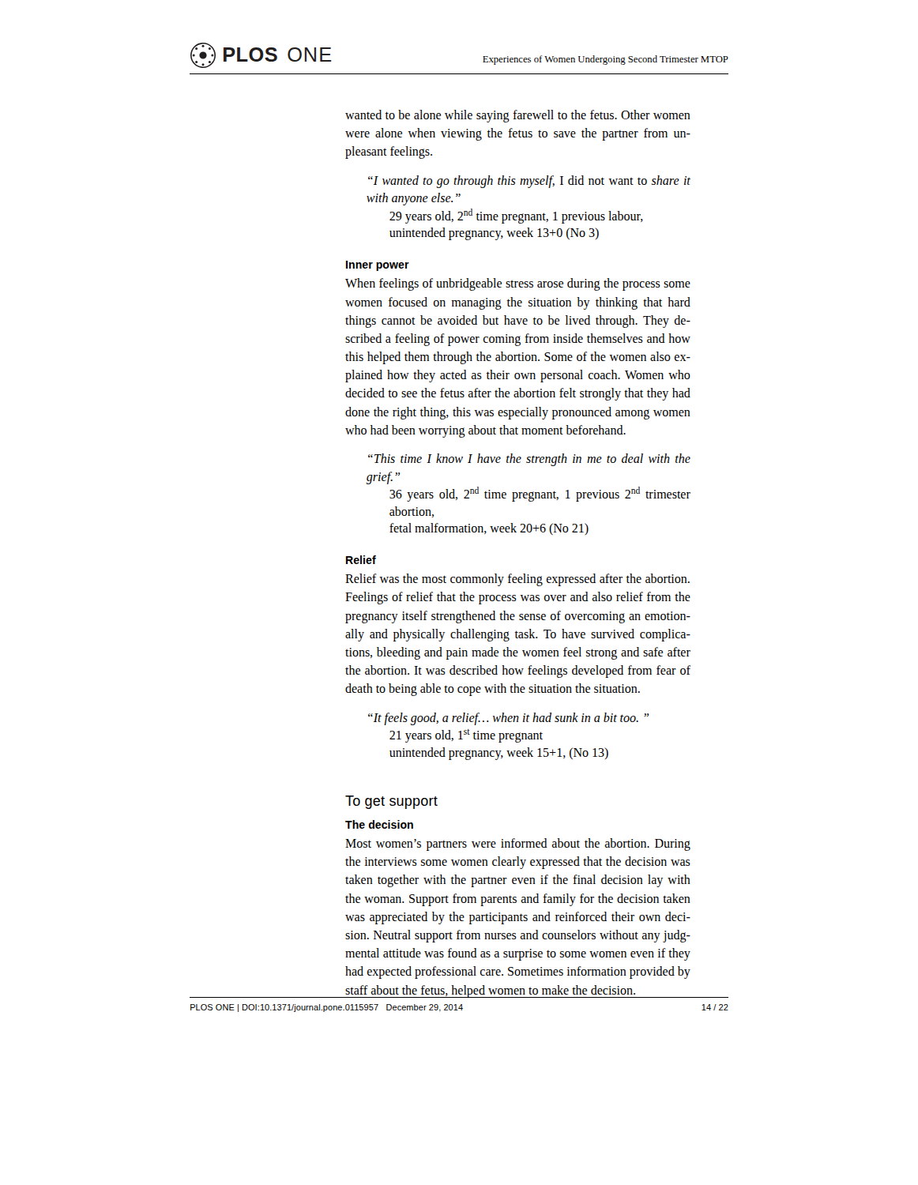PLOS ONE
Experiences of Women Undergoing Second Trimester MTOP
wanted to be alone while saying farewell to the fetus. Other women were alone when viewing the fetus to save the partner from unpleasant feelings.
“I wanted to go through this myself, I did not want to share it with anyone else.” 29 years old, 2nd time pregnant, 1 previous labour, unintended pregnancy, week 13+0 (No 3)
Inner power
When feelings of unbridgeable stress arose during the process some women focused on managing the situation by thinking that hard things cannot be avoided but have to be lived through. They described a feeling of power coming from inside themselves and how this helped them through the abortion. Some of the women also explained how they acted as their own personal coach. Women who decided to see the fetus after the abortion felt strongly that they had done the right thing, this was especially pronounced among women who had been worrying about that moment beforehand.
“This time I know I have the strength in me to deal with the grief.” 36 years old, 2nd time pregnant, 1 previous 2nd trimester abortion, fetal malformation, week 20+6 (No 21)
Relief
Relief was the most commonly feeling expressed after the abortion. Feelings of relief that the process was over and also relief from the pregnancy itself strengthened the sense of overcoming an emotionally and physically challenging task. To have survived complications, bleeding and pain made the women feel strong and safe after the abortion. It was described how feelings developed from fear of death to being able to cope with the situation the situation.
“It feels good, a relief… when it had sunk in a bit too. ” 21 years old, 1st time pregnant unintended pregnancy, week 15+1, (No 13)
To get support
The decision
Most women’s partners were informed about the abortion. During the interviews some women clearly expressed that the decision was taken together with the partner even if the final decision lay with the woman. Support from parents and family for the decision taken was appreciated by the participants and reinforced their own decision. Neutral support from nurses and counselors without any judgmental attitude was found as a surprise to some women even if they had expected professional care. Sometimes information provided by staff about the fetus, helped women to make the decision.
PLOS ONE | DOI:10.1371/journal.pone.0115957 December 29, 2014
14 / 22